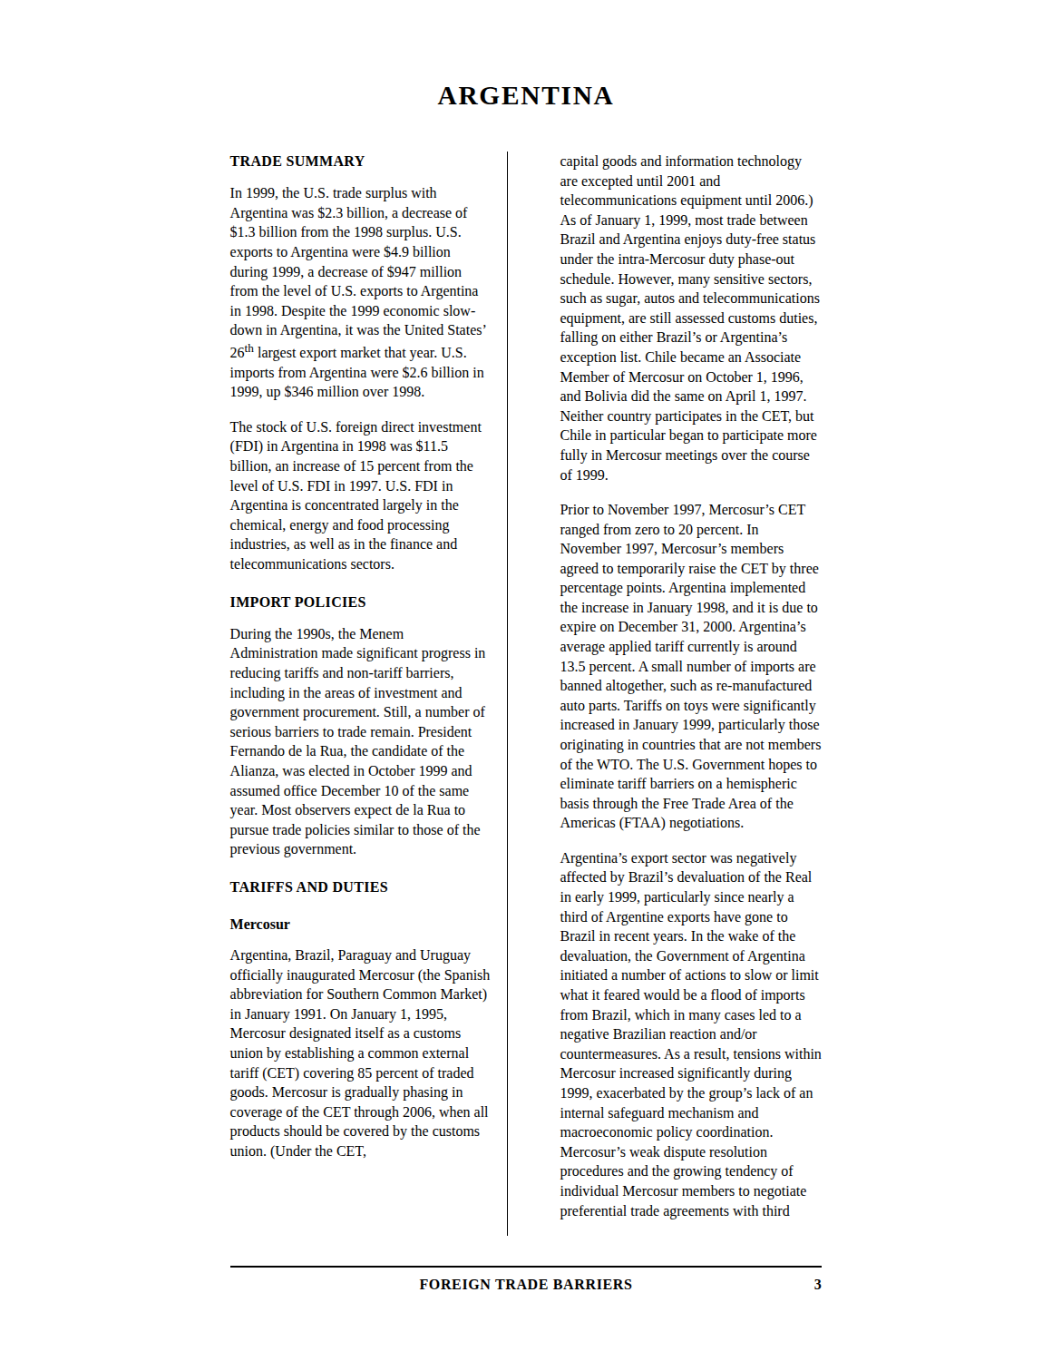ARGENTINA
TRADE SUMMARY
In 1999, the U.S. trade surplus with Argentina was $2.3 billion, a decrease of $1.3 billion from the 1998 surplus. U.S. exports to Argentina were $4.9 billion during 1999, a decrease of $947 million from the level of U.S. exports to Argentina in 1998. Despite the 1999 economic slow-down in Argentina, it was the United States’ 26th largest export market that year. U.S. imports from Argentina were $2.6 billion in 1999, up $346 million over 1998.
The stock of U.S. foreign direct investment (FDI) in Argentina in 1998 was $11.5 billion, an increase of 15 percent from the level of U.S. FDI in 1997. U.S. FDI in Argentina is concentrated largely in the chemical, energy and food processing industries, as well as in the finance and telecommunications sectors.
IMPORT POLICIES
During the 1990s, the Menem Administration made significant progress in reducing tariffs and non-tariff barriers, including in the areas of investment and government procurement. Still, a number of serious barriers to trade remain. President Fernando de la Rua, the candidate of the Alianza, was elected in October 1999 and assumed office December 10 of the same year. Most observers expect de la Rua to pursue trade policies similar to those of the previous government.
TARIFFS AND DUTIES
Mercosur
Argentina, Brazil, Paraguay and Uruguay officially inaugurated Mercosur (the Spanish abbreviation for Southern Common Market) in January 1991. On January 1, 1995, Mercosur designated itself as a customs union by establishing a common external tariff (CET) covering 85 percent of traded goods. Mercosur is gradually phasing in coverage of the CET through 2006, when all products should be covered by the customs union. (Under the CET,
capital goods and information technology are excepted until 2001 and telecommunications equipment until 2006.) As of January 1, 1999, most trade between Brazil and Argentina enjoys duty-free status under the intra-Mercosur duty phase-out schedule. However, many sensitive sectors, such as sugar, autos and telecommunications equipment, are still assessed customs duties, falling on either Brazil’s or Argentina’s exception list. Chile became an Associate Member of Mercosur on October 1, 1996, and Bolivia did the same on April 1, 1997. Neither country participates in the CET, but Chile in particular began to participate more fully in Mercosur meetings over the course of 1999.
Prior to November 1997, Mercosur’s CET ranged from zero to 20 percent. In November 1997, Mercosur’s members agreed to temporarily raise the CET by three percentage points. Argentina implemented the increase in January 1998, and it is due to expire on December 31, 2000. Argentina’s average applied tariff currently is around 13.5 percent. A small number of imports are banned altogether, such as re-manufactured auto parts. Tariffs on toys were significantly increased in January 1999, particularly those originating in countries that are not members of the WTO. The U.S. Government hopes to eliminate tariff barriers on a hemispheric basis through the Free Trade Area of the Americas (FTAA) negotiations.
Argentina’s export sector was negatively affected by Brazil’s devaluation of the Real in early 1999, particularly since nearly a third of Argentine exports have gone to Brazil in recent years. In the wake of the devaluation, the Government of Argentina initiated a number of actions to slow or limit what it feared would be a flood of imports from Brazil, which in many cases led to a negative Brazilian reaction and/or countermeasures. As a result, tensions within Mercosur increased significantly during 1999, exacerbated by the group’s lack of an internal safeguard mechanism and macroeconomic policy coordination. Mercosur’s weak dispute resolution procedures and the growing tendency of individual Mercosur members to negotiate preferential trade agreements with third
FOREIGN TRADE BARRIERS 3